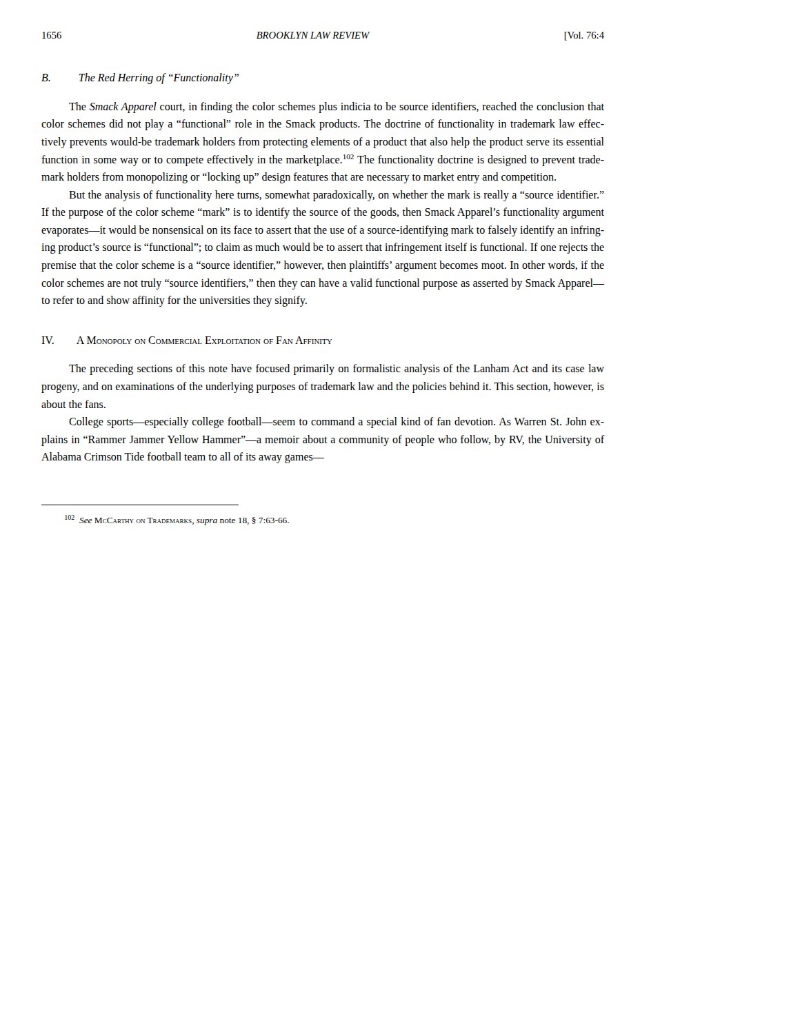1656 BROOKLYN LAW REVIEW [Vol. 76:4
B. The Red Herring of “Functionality”
The Smack Apparel court, in finding the color schemes plus indicia to be source identifiers, reached the conclusion that color schemes did not play a “functional” role in the Smack products. The doctrine of functionality in trademark law effectively prevents would-be trademark holders from protecting elements of a product that also help the product serve its essential function in some way or to compete effectively in the marketplace.102 The functionality doctrine is designed to prevent trademark holders from monopolizing or “locking up” design features that are necessary to market entry and competition.
But the analysis of functionality here turns, somewhat paradoxically, on whether the mark is really a “source identifier.” If the purpose of the color scheme “mark” is to identify the source of the goods, then Smack Apparel’s functionality argument evaporates—it would be nonsensical on its face to assert that the use of a source-identifying mark to falsely identify an infringing product’s source is “functional”; to claim as much would be to assert that infringement itself is functional. If one rejects the premise that the color scheme is a “source identifier,” however, then plaintiffs’ argument becomes moot. In other words, if the color schemes are not truly “source identifiers,” then they can have a valid functional purpose as asserted by Smack Apparel—to refer to and show affinity for the universities they signify.
IV. A Monopoly on Commercial Exploitation of Fan Affinity
The preceding sections of this note have focused primarily on formalistic analysis of the Lanham Act and its case law progeny, and on examinations of the underlying purposes of trademark law and the policies behind it. This section, however, is about the fans.
College sports—especially college football—seem to command a special kind of fan devotion. As Warren St. John explains in “Rammer Jammer Yellow Hammer”—a memoir about a community of people who follow, by RV, the University of Alabama Crimson Tide football team to all of its away games—
102 See McCarthy on Trademarks, supra note 18, § 7:63-66.